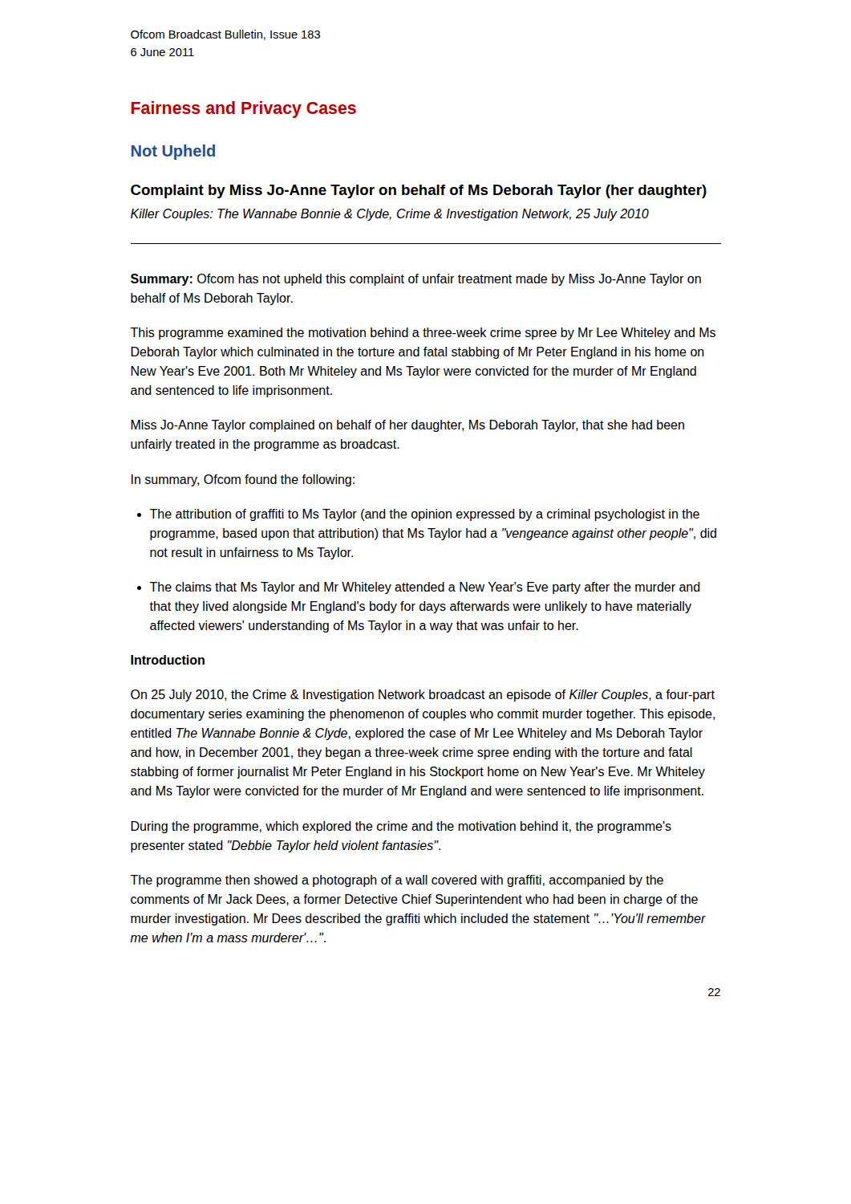Ofcom Broadcast Bulletin, Issue 183
6 June 2011
Fairness and Privacy Cases
Not Upheld
Complaint by Miss Jo-Anne Taylor on behalf of Ms Deborah Taylor (her daughter)
Killer Couples: The Wannabe Bonnie & Clyde, Crime & Investigation Network, 25 July 2010
Summary: Ofcom has not upheld this complaint of unfair treatment made by Miss Jo-Anne Taylor on behalf of Ms Deborah Taylor.
This programme examined the motivation behind a three-week crime spree by Mr Lee Whiteley and Ms Deborah Taylor which culminated in the torture and fatal stabbing of Mr Peter England in his home on New Year's Eve 2001. Both Mr Whiteley and Ms Taylor were convicted for the murder of Mr England and sentenced to life imprisonment.
Miss Jo-Anne Taylor complained on behalf of her daughter, Ms Deborah Taylor, that she had been unfairly treated in the programme as broadcast.
In summary, Ofcom found the following:
The attribution of graffiti to Ms Taylor (and the opinion expressed by a criminal psychologist in the programme, based upon that attribution) that Ms Taylor had a "vengeance against other people", did not result in unfairness to Ms Taylor.
The claims that Ms Taylor and Mr Whiteley attended a New Year's Eve party after the murder and that they lived alongside Mr England's body for days afterwards were unlikely to have materially affected viewers' understanding of Ms Taylor in a way that was unfair to her.
Introduction
On 25 July 2010, the Crime & Investigation Network broadcast an episode of Killer Couples, a four-part documentary series examining the phenomenon of couples who commit murder together. This episode, entitled The Wannabe Bonnie & Clyde, explored the case of Mr Lee Whiteley and Ms Deborah Taylor and how, in December 2001, they began a three-week crime spree ending with the torture and fatal stabbing of former journalist Mr Peter England in his Stockport home on New Year's Eve. Mr Whiteley and Ms Taylor were convicted for the murder of Mr England and were sentenced to life imprisonment.
During the programme, which explored the crime and the motivation behind it, the programme's presenter stated "Debbie Taylor held violent fantasies".
The programme then showed a photograph of a wall covered with graffiti, accompanied by the comments of Mr Jack Dees, a former Detective Chief Superintendent who had been in charge of the murder investigation. Mr Dees described the graffiti which included the statement "…'You'll remember me when I'm a mass murderer'…".
22